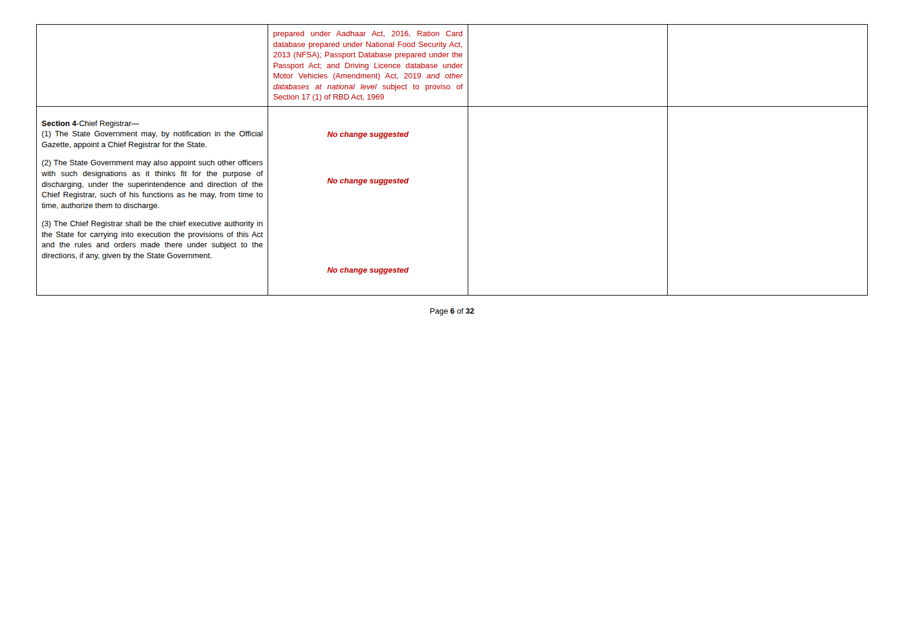| | prepared under Aadhaar Act, 2016, Ration Card database prepared under National Food Security Act, 2013 (NFSA); Passport Database prepared under the Passport Act; and Driving Licence database under Motor Vehicles (Amendment) Act, 2019 and other databases at national level subject to proviso of Section 17 (1) of RBD Act, 1969 | | |
| Section 4 -Chief Registrar— (1) The State Government may, by notification in the Official Gazette, appoint a Chief Registrar for the State. (2) The State Government may also appoint such other officers with such designations as it thinks fit for the purpose of discharging, under the superintendence and direction of the Chief Registrar, such of his functions as he may, from time to time, authorize them to discharge. (3) The Chief Registrar shall be the chief executive authority in the State for carrying into execution the provisions of this Act and the rules and orders made there under subject to the directions, if any, given by the State Government. | No change suggested No change suggested No change suggested | | |
Page 6 of 32